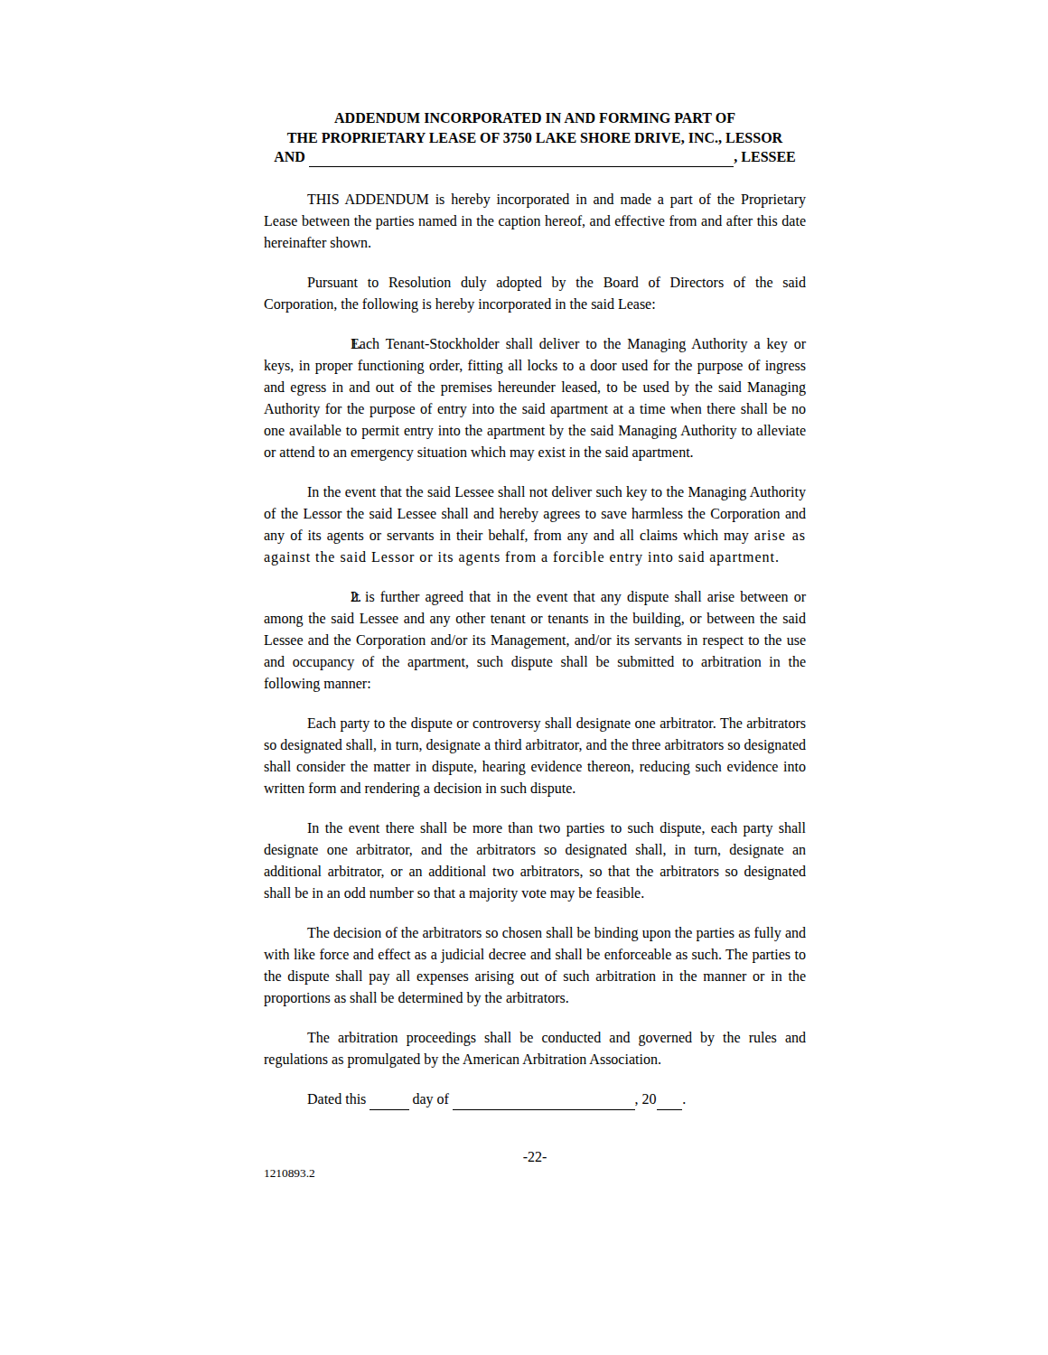Addendum Incorporated in and Forming Part of The Proprietary Lease of 3750 Lake Shore Drive, Inc., Lessor and , Lessee
THIS ADDENDUM is hereby incorporated in and made a part of the Proprietary Lease between the parties named in the caption hereof, and effective from and after this date hereinafter shown.
Pursuant to Resolution duly adopted by the Board of Directors of the said Corporation, the following is hereby incorporated in the said Lease:
1. Each Tenant-Stockholder shall deliver to the Managing Authority a key or keys, in proper functioning order, fitting all locks to a door used for the purpose of ingress and egress in and out of the premises hereunder leased, to be used by the said Managing Authority for the purpose of entry into the said apartment at a time when there shall be no one available to permit entry into the apartment by the said Managing Authority to alleviate or attend to an emergency situation which may exist in the said apartment.
In the event that the said Lessee shall not deliver such key to the Managing Authority of the Lessor the said Lessee shall and hereby agrees to save harmless the Corporation and any of its agents or servants in their behalf, from any and all claims which may arise as against the said Lessor or its agents from a forcible entry into said apartment.
2. It is further agreed that in the event that any dispute shall arise between or among the said Lessee and any other tenant or tenants in the building, or between the said Lessee and the Corporation and/or its Management, and/or its servants in respect to the use and occupancy of the apartment, such dispute shall be submitted to arbitration in the following manner:
Each party to the dispute or controversy shall designate one arbitrator. The arbitrators so designated shall, in turn, designate a third arbitrator, and the three arbitrators so designated shall consider the matter in dispute, hearing evidence thereon, reducing such evidence into written form and rendering a decision in such dispute.
In the event there shall be more than two parties to such dispute, each party shall designate one arbitrator, and the arbitrators so designated shall, in turn, designate an additional arbitrator, or an additional two arbitrators, so that the arbitrators so designated shall be in an odd number so that a majority vote may be feasible.
The decision of the arbitrators so chosen shall be binding upon the parties as fully and with like force and effect as a judicial decree and shall be enforceable as such. The parties to the dispute shall pay all expenses arising out of such arbitration in the manner or in the proportions as shall be determined by the arbitrators.
The arbitration proceedings shall be conducted and governed by the rules and regulations as promulgated by the American Arbitration Association.
Dated this day of , 20 .
-22-
1210893.2